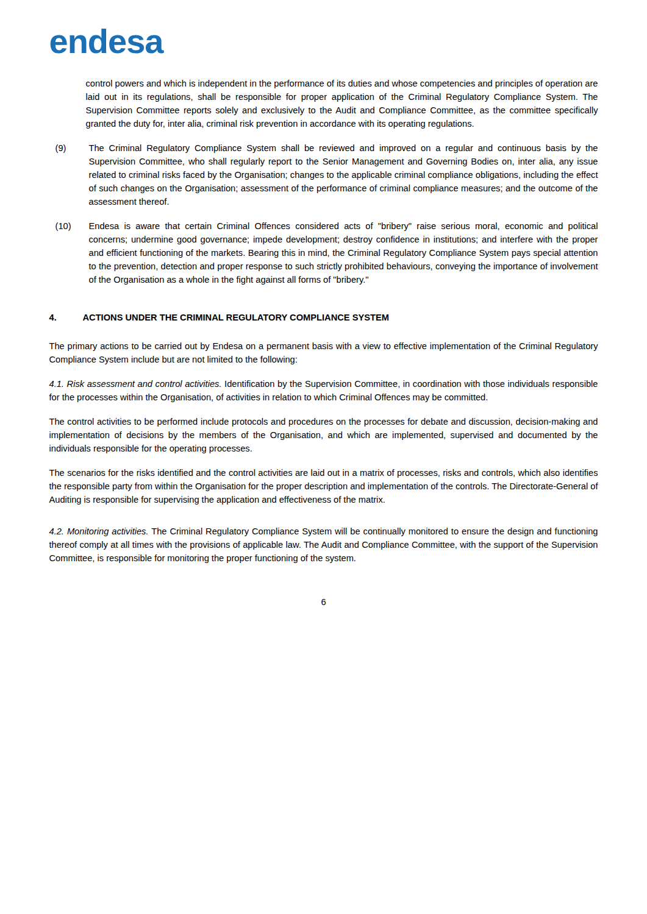endesa
control powers and which is independent in the performance of its duties and whose competencies and principles of operation are laid out in its regulations, shall be responsible for proper application of the Criminal Regulatory Compliance System. The Supervision Committee reports solely and exclusively to the Audit and Compliance Committee, as the committee specifically granted the duty for, inter alia, criminal risk prevention in accordance with its operating regulations.
(9)
The Criminal Regulatory Compliance System shall be reviewed and improved on a regular and continuous basis by the Supervision Committee, who shall regularly report to the Senior Management and Governing Bodies on, inter alia, any issue related to criminal risks faced by the Organisation; changes to the applicable criminal compliance obligations, including the effect of such changes on the Organisation; assessment of the performance of criminal compliance measures; and the outcome of the assessment thereof.
(10)
Endesa is aware that certain Criminal Offences considered acts of "bribery" raise serious moral, economic and political concerns; undermine good governance; impede development; destroy confidence in institutions; and interfere with the proper and efficient functioning of the markets. Bearing this in mind, the Criminal Regulatory Compliance System pays special attention to the prevention, detection and proper response to such strictly prohibited behaviours, conveying the importance of involvement of the Organisation as a whole in the fight against all forms of "bribery."
4. ACTIONS UNDER THE CRIMINAL REGULATORY COMPLIANCE SYSTEM
The primary actions to be carried out by Endesa on a permanent basis with a view to effective implementation of the Criminal Regulatory Compliance System include but are not limited to the following:
4.1. Risk assessment and control activities. Identification by the Supervision Committee, in coordination with those individuals responsible for the processes within the Organisation, of activities in relation to which Criminal Offences may be committed.
The control activities to be performed include protocols and procedures on the processes for debate and discussion, decision-making and implementation of decisions by the members of the Organisation, and which are implemented, supervised and documented by the individuals responsible for the operating processes.
The scenarios for the risks identified and the control activities are laid out in a matrix of processes, risks and controls, which also identifies the responsible party from within the Organisation for the proper description and implementation of the controls. The Directorate-General of Auditing is responsible for supervising the application and effectiveness of the matrix.
4.2. Monitoring activities. The Criminal Regulatory Compliance System will be continually monitored to ensure the design and functioning thereof comply at all times with the provisions of applicable law. The Audit and Compliance Committee, with the support of the Supervision Committee, is responsible for monitoring the proper functioning of the system.
6